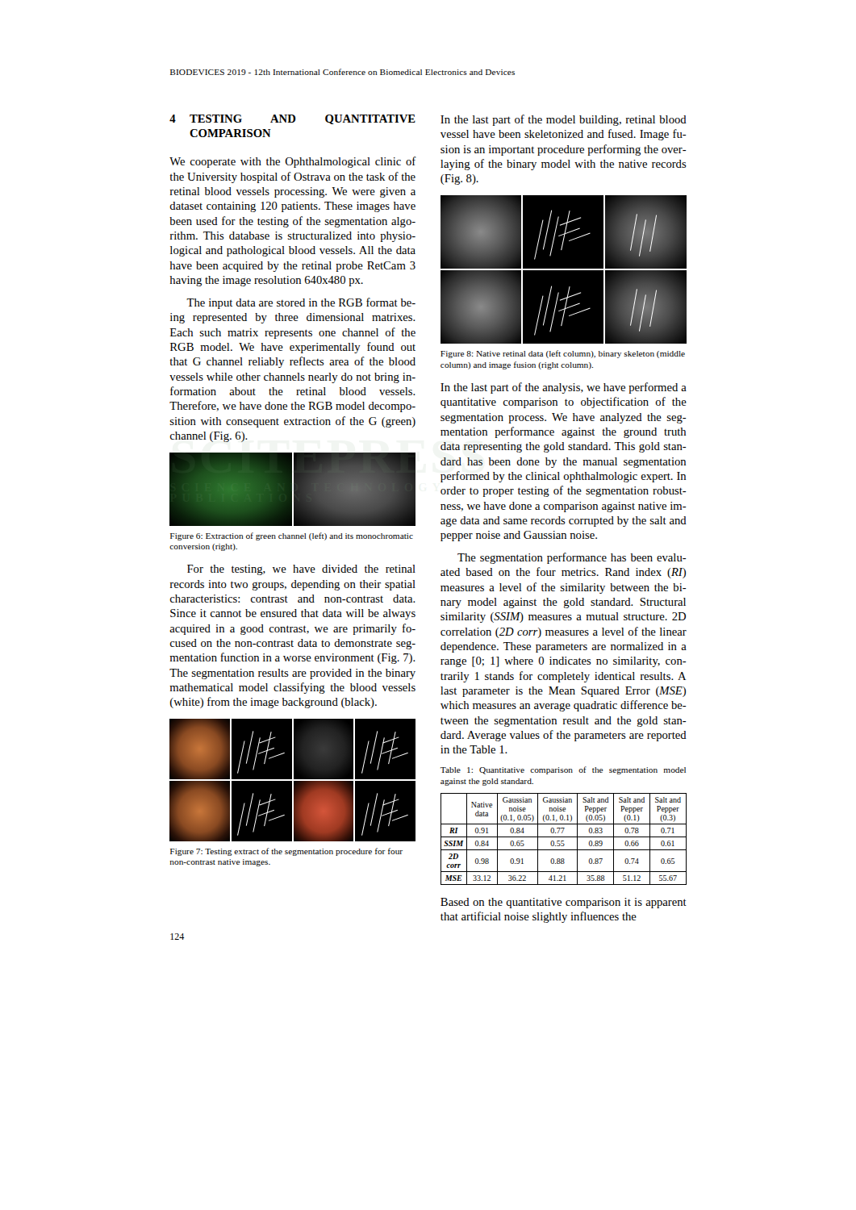BIODEVICES 2019 - 12th International Conference on Biomedical Electronics and Devices
SCITEPRESSSCIENCE AND TECHNOLOGY PUBLICATIONS
4 TESTING AND QUANTITATIVE COMPARISON
We cooperate with the Ophthalmological clinic of the University hospital of Ostrava on the task of the retinal blood vessels processing. We were given a dataset containing 120 patients. These images have been used for the testing of the segmentation algorithm. This database is structuralized into physiological and pathological blood vessels. All the data have been acquired by the retinal probe RetCam 3 having the image resolution 640x480 px.
The input data are stored in the RGB format being represented by three dimensional matrixes. Each such matrix represents one channel of the RGB model. We have experimentally found out that G channel reliably reflects area of the blood vessels while other channels nearly do not bring information about the retinal blood vessels. Therefore, we have done the RGB model decomposition with consequent extraction of the G (green) channel (Fig. 6).
Figure 6: Extraction of green channel (left) and its monochromatic conversion (right).
For the testing, we have divided the retinal records into two groups, depending on their spatial characteristics: contrast and non-contrast data. Since it cannot be ensured that data will be always acquired in a good contrast, we are primarily focused on the non-contrast data to demonstrate segmentation function in a worse environment (Fig. 7). The segmentation results are provided in the binary mathematical model classifying the blood vessels (white) from the image background (black).
Figure 7: Testing extract of the segmentation procedure for four non-contrast native images.
In the last part of the model building, retinal blood vessel have been skeletonized and fused. Image fusion is an important procedure performing the overlaying of the binary model with the native records (Fig. 8).
Figure 8: Native retinal data (left column), binary skeleton (middle column) and image fusion (right column).
In the last part of the analysis, we have performed a quantitative comparison to objectification of the segmentation process. We have analyzed the segmentation performance against the ground truth data representing the gold standard. This gold standard has been done by the manual segmentation performed by the clinical ophthalmologic expert. In order to proper testing of the segmentation robustness, we have done a comparison against native image data and same records corrupted by the salt and pepper noise and Gaussian noise.
The segmentation performance has been evaluated based on the four metrics. Rand index (RI) measures a level of the similarity between the binary model against the gold standard. Structural similarity (SSIM) measures a mutual structure. 2D correlation (2D corr) measures a level of the linear dependence. These parameters are normalized in a range [0; 1] where 0 indicates no similarity, contrarily 1 stands for completely identical results. A last parameter is the Mean Squared Error (MSE) which measures an average quadratic difference between the segmentation result and the gold standard. Average values of the parameters are reported in the Table 1.
Table 1: Quantitative comparison of the segmentation model against the gold standard.
| | Native data | Gaussian noise (0.1, 0.05) | Gaussian noise (0.1, 0.1) | Salt and Pepper (0.05) | Salt and Pepper (0.1) | Salt and Pepper (0.3) |
| --- | --- | --- | --- | --- | --- | --- |
| RI | 0.91 | 0.84 | 0.77 | 0.83 | 0.78 | 0.71 |
| SSIM | 0.84 | 0.65 | 0.55 | 0.89 | 0.66 | 0.61 |
| 2D corr | 0.98 | 0.91 | 0.88 | 0.87 | 0.74 | 0.65 |
| MSE | 33.12 | 36.22 | 41.21 | 35.88 | 51.12 | 55.67 |
Based on the quantitative comparison it is apparent that artificial noise slightly influences the
124